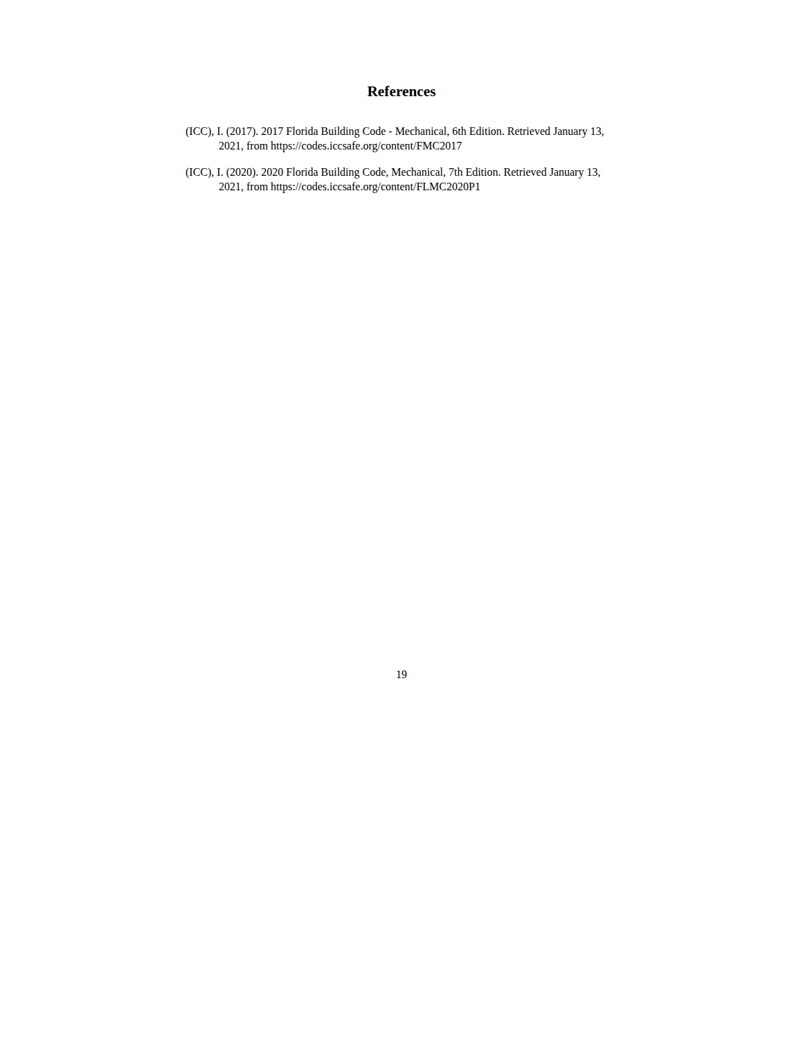References
(ICC), I. (2017). 2017 Florida Building Code - Mechanical, 6th Edition. Retrieved January 13, 2021, from https://codes.iccsafe.org/content/FMC2017
(ICC), I. (2020). 2020 Florida Building Code, Mechanical, 7th Edition. Retrieved January 13, 2021, from https://codes.iccsafe.org/content/FLMC2020P1
19